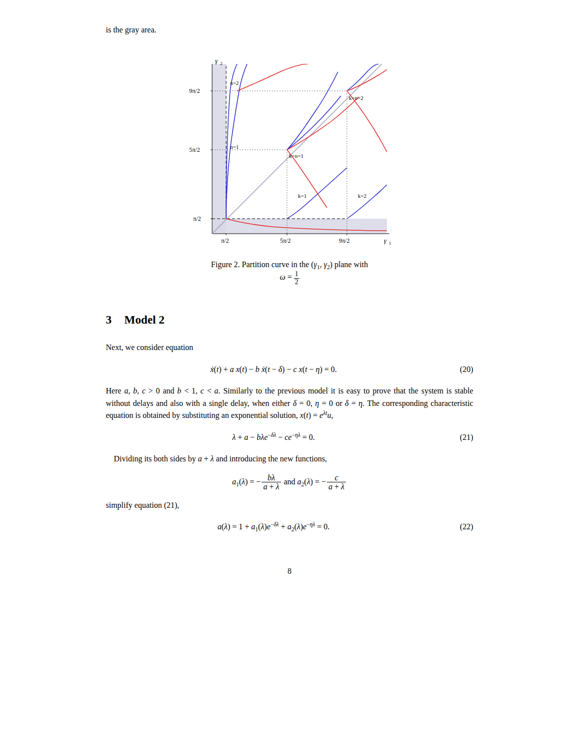is the gray area.
γ 2 γ 1 9π/2 5π/2 π/2 π/2 5π/2 9π/2 n=2 n=1 k=n=1 k=n=2 k=1 k=2
Figure 2. Partition curve in the (γ1, γ2) plane with
ω = 12
3 Model 2
Next, we consider equation
ẋ(t) + a x(t) − b ẋ(t − δ) − c x(t − η) = 0.
(20)
Here a, b, c > 0 and b < 1, c < a. Similarly to the previous model it is easy to prove that the system is stable without delays and also with a single delay, when either δ = 0, η = 0 or δ = η. The corresponding characteristic equation is obtained by substituting an exponential solution, x(t) = eλtu,
λ + a − bλe−δλ − ce−ηλ = 0.
(21)
Dividing its both sides by a + λ and introducing the new functions,
a1(λ) = −bλ a + λ and a2(λ) = −ca + λ
simplify equation (21),
a(λ) = 1 + a1(λ)e−δλ + a2(λ)e−ηλ = 0.
(22)
8